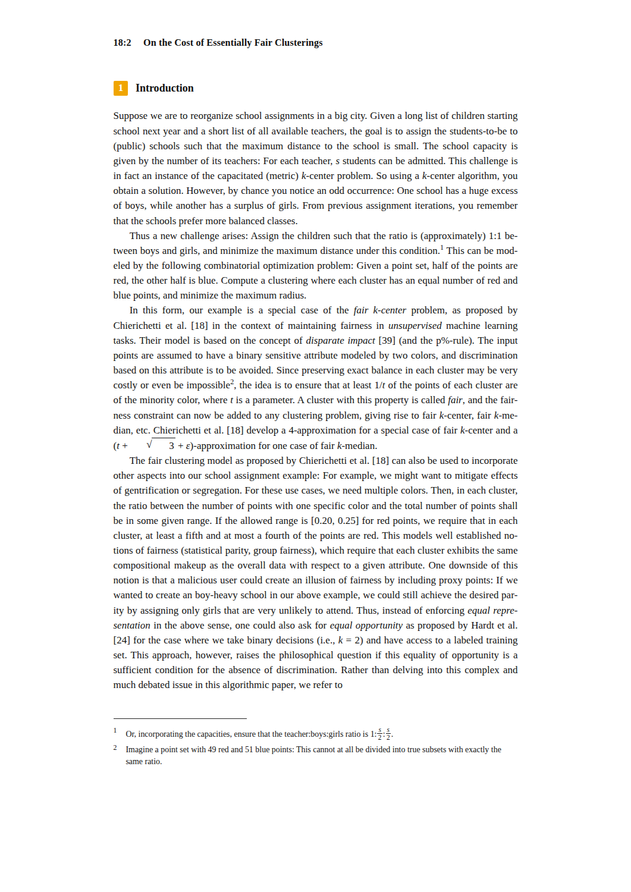18:2 On the Cost of Essentially Fair Clusterings
1 Introduction
Suppose we are to reorganize school assignments in a big city. Given a long list of children starting school next year and a short list of all available teachers, the goal is to assign the students-to-be to (public) schools such that the maximum distance to the school is small. The school capacity is given by the number of its teachers: For each teacher, s students can be admitted. This challenge is in fact an instance of the capacitated (metric) k-center problem. So using a k-center algorithm, you obtain a solution. However, by chance you notice an odd occurrence: One school has a huge excess of boys, while another has a surplus of girls. From previous assignment iterations, you remember that the schools prefer more balanced classes.
Thus a new challenge arises: Assign the children such that the ratio is (approximately) 1:1 between boys and girls, and minimize the maximum distance under this condition.1 This can be modeled by the following combinatorial optimization problem: Given a point set, half of the points are red, the other half is blue. Compute a clustering where each cluster has an equal number of red and blue points, and minimize the maximum radius.
In this form, our example is a special case of the fair k-center problem, as proposed by Chierichetti et al. [18] in the context of maintaining fairness in unsupervised machine learning tasks. Their model is based on the concept of disparate impact [39] (and the p%-rule). The input points are assumed to have a binary sensitive attribute modeled by two colors, and discrimination based on this attribute is to be avoided. Since preserving exact balance in each cluster may be very costly or even be impossible2, the idea is to ensure that at least 1/t of the points of each cluster are of the minority color, where t is a parameter. A cluster with this property is called fair, and the fairness constraint can now be added to any clustering problem, giving rise to fair k-center, fair k-median, etc. Chierichetti et al. [18] develop a 4-approximation for a special case of fair k-center and a (t + 3 + ε)-approximation for one case of fair k-median.
The fair clustering model as proposed by Chierichetti et al. [18] can also be used to incorporate other aspects into our school assignment example: For example, we might want to mitigate effects of gentrification or segregation. For these use cases, we need multiple colors. Then, in each cluster, the ratio between the number of points with one specific color and the total number of points shall be in some given range. If the allowed range is [0.20, 0.25] for red points, we require that in each cluster, at least a fifth and at most a fourth of the points are red. This models well established notions of fairness (statistical parity, group fairness), which require that each cluster exhibits the same compositional makeup as the overall data with respect to a given attribute. One downside of this notion is that a malicious user could create an illusion of fairness by including proxy points: If we wanted to create an boy-heavy school in our above example, we could still achieve the desired parity by assigning only girls that are very unlikely to attend. Thus, instead of enforcing equal representation in the above sense, one could also ask for equal opportunity as proposed by Hardt et al. [24] for the case where we take binary decisions (i.e., k = 2) and have access to a labeled training set. This approach, however, raises the philosophical question if this equality of opportunity is a sufficient condition for the absence of discrimination. Rather than delving into this complex and much debated issue in this algorithmic paper, we refer to
1
Or, incorporating the capacities, ensure that the teacher:boys:girls ratio is 1:s 2:s 2.
2
Imagine a point set with 49 red and 51 blue points: This cannot at all be divided into true subsets with exactly the same ratio.